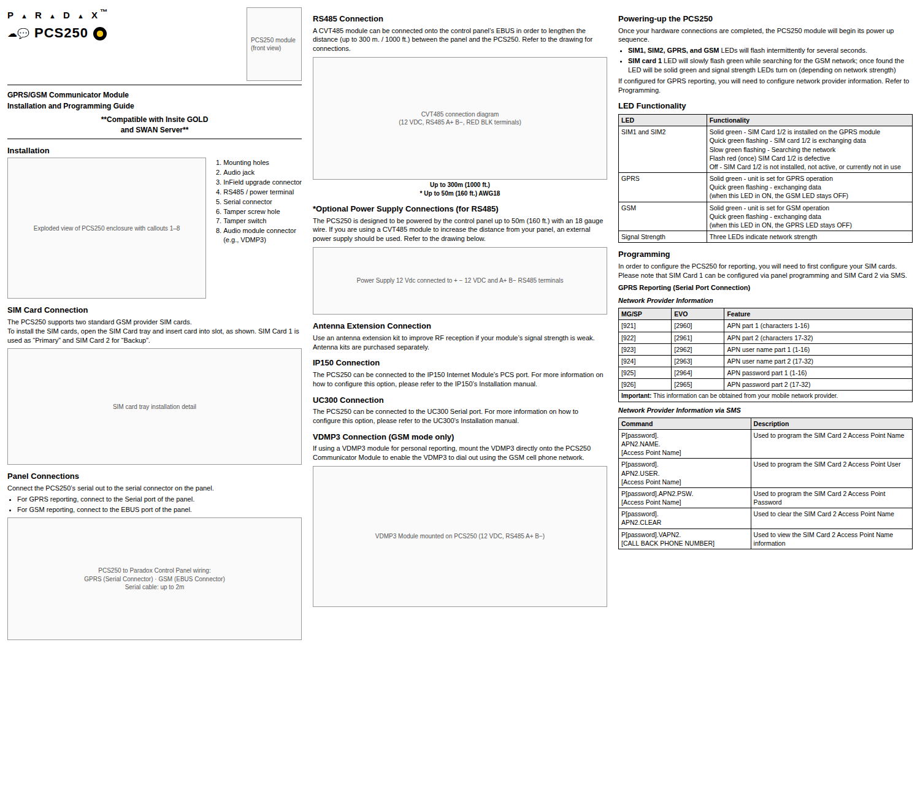P ▲ R ▲ D ▲ X™
☁💬
PCS250
PCS250 module (front view)
GPRS/GSM Communicator Module
Installation and Programming Guide
**Compatible with Insite GOLD
and SWAN Server**
Installation
Exploded view of PCS250 enclosure with callouts 1–8
Mounting holes
Audio jack
InField upgrade connector
RS485 / power terminal
Serial connector
Tamper screw hole
Tamper switch
Audio module connector
(e.g., VDMP3)
SIM Card Connection
The PCS250 supports two standard GSM provider SIM cards.
To install the SIM cards, open the SIM Card tray and insert card into slot, as shown. SIM Card 1 is used as “Primary” and SIM Card 2 for “Backup”.
SIM card tray installation detail
Panel Connections
Connect the PCS250’s serial out to the serial connector on the panel.
For GPRS reporting, connect to the Serial port of the panel.
For GSM reporting, connect to the EBUS port of the panel.
PCS250 to Paradox Control Panel wiring:
GPRS (Serial Connector) · GSM (EBUS Connector)
Serial cable: up to 2m
RS485 Connection
A CVT485 module can be connected onto the control panel’s EBUS in order to lengthen the distance (up to 300 m. / 1000 ft.) between the panel and the PCS250. Refer to the drawing for connections.
CVT485 connection diagram
(12 VDC, RS485 A+ B−, RED BLK terminals)
Up to 300m (1000 ft.)
* Up to 50m (160 ft.) AWG18
*Optional Power Supply Connections (for RS485)
The PCS250 is designed to be powered by the control panel up to 50m (160 ft.) with an 18 gauge wire. If you are using a CVT485 module to increase the distance from your panel, an external power supply should be used. Refer to the drawing below.
Power Supply 12 Vdc connected to + − 12 VDC and A+ B− RS485 terminals
Antenna Extension Connection
Use an antenna extension kit to improve RF reception if your module’s signal strength is weak. Antenna kits are purchased separately.
IP150 Connection
The PCS250 can be connected to the IP150 Internet Module’s PCS port. For more information on how to configure this option, please refer to the IP150’s Installation manual.
UC300 Connection
The PCS250 can be connected to the UC300 Serial port. For more information on how to configure this option, please refer to the UC300’s Installation manual.
VDMP3 Connection (GSM mode only)
If using a VDMP3 module for personal reporting, mount the VDMP3 directly onto the PCS250 Communicator Module to enable the VDMP3 to dial out using the GSM cell phone network.
VDMP3 Module mounted on PCS250 (12 VDC, RS485 A+ B−)
Powering-up the PCS250
Once your hardware connections are completed, the PCS250 module will begin its power up sequence.
SIM1, SIM2, GPRS, and GSM LEDs will flash intermittently for several seconds.
SIM card 1 LED will slowly flash green while searching for the GSM network; once found the LED will be solid green and signal strength LEDs turn on (depending on network strength)
If configured for GPRS reporting, you will need to configure network provider information. Refer to Programming.
LED Functionality
| LED | Functionality |
| --- | --- |
| SIM1 and SIM2 | Solid green - SIM Card 1/2 is installed on the GPRS module Quick green flashing - SIM card 1/2 is exchanging data Slow green flashing - Searching the network Flash red (once) SIM Card 1/2 is defective Off - SIM Card 1/2 is not installed, not active, or currently not in use |
| GPRS | Solid green - unit is set for GPRS operation Quick green flashing - exchanging data (when this LED in ON, the GSM LED stays OFF) |
| GSM | Solid green - unit is set for GSM operation Quick green flashing - exchanging data (when this LED in ON, the GPRS LED stays OFF) |
| Signal Strength | Three LEDs indicate network strength |
Programming
In order to configure the PCS250 for reporting, you will need to first configure your SIM cards. Please note that SIM Card 1 can be configured via panel programming and SIM Card 2 via SMS.
GPRS Reporting (Serial Port Connection)
Network Provider Information
| MG/SP | EVO | Feature |
| --- | --- | --- |
| [921] | [2960] | APN part 1 (characters 1-16) |
| [922] | [2961] | APN part 2 (characters 17-32) |
| [923] | [2962] | APN user name part 1 (1-16) |
| [924] | [2963] | APN user name part 2 (17-32) |
| [925] | [2964] | APN password part 1 (1-16) |
| [926] | [2965] | APN password part 2 (17-32) |
| Important: This information can be obtained from your mobile network provider. |
Network Provider Information via SMS
| Command | Description |
| --- | --- |
| P[password]. APN2.NAME. [Access Point Name] | Used to program the SIM Card 2 Access Point Name |
| P[password]. APN2.USER. [Access Point Name] | Used to program the SIM Card 2 Access Point User |
| P[password].APN2.PSW. [Access Point Name] | Used to program the SIM Card 2 Access Point Password |
| P[password]. APN2.CLEAR | Used to clear the SIM Card 2 Access Point Name |
| P[password].VAPN2. [CALL BACK PHONE NUMBER] | Used to view the SIM Card 2 Access Point Name information |